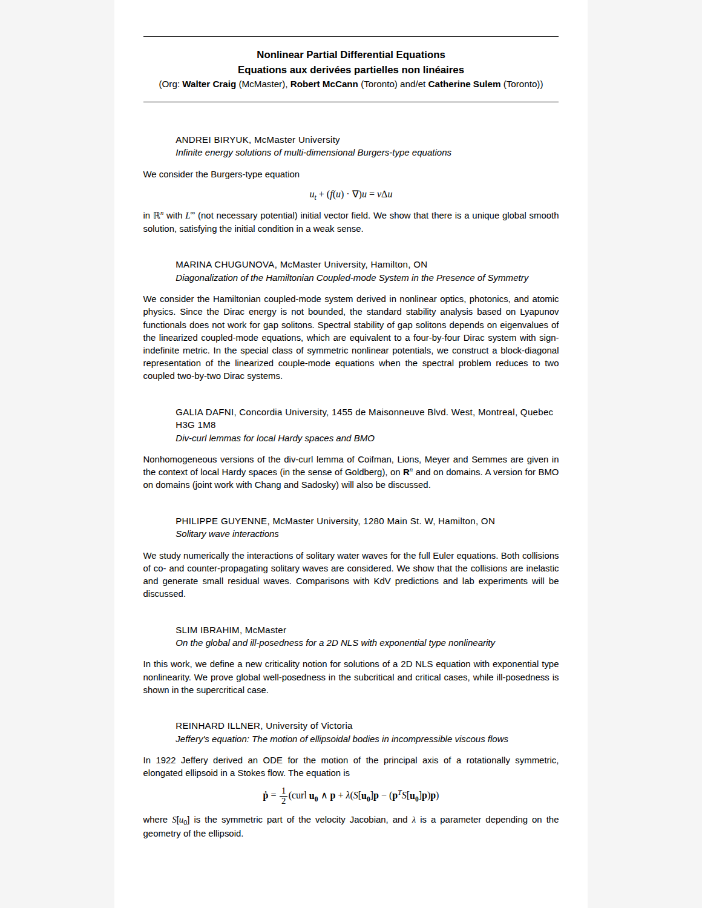Nonlinear Partial Differential Equations
Equations aux derivées partielles non linéaires
(Org: Walter Craig (McMaster), Robert McCann (Toronto) and/et Catherine Sulem (Toronto))
ANDREI BIRYUK, McMaster University
Infinite energy solutions of multi-dimensional Burgers-type equations
We consider the Burgers-type equation
ut + (f(u) · ∇)u = ν Δu
in ℝn with L∞ (not necessary potential) initial vector field. We show that there is a unique global smooth solution, satisfying the initial condition in a weak sense.
MARINA CHUGUNOVA, McMaster University, Hamilton, ON
Diagonalization of the Hamiltonian Coupled-mode System in the Presence of Symmetry
We consider the Hamiltonian coupled-mode system derived in nonlinear optics, photonics, and atomic physics. Since the Dirac energy is not bounded, the standard stability analysis based on Lyapunov functionals does not work for gap solitons. Spectral stability of gap solitons depends on eigenvalues of the linearized coupled-mode equations, which are equivalent to a four-by-four Dirac system with sign-indefinite metric. In the special class of symmetric nonlinear potentials, we construct a block-diagonal representation of the linearized couple-mode equations when the spectral problem reduces to two coupled two-by-two Dirac systems.
GALIA DAFNI, Concordia University, 1455 de Maisonneuve Blvd. West, Montreal, Quebec H3G 1M8
Div-curl lemmas for local Hardy spaces and BMO
Nonhomogeneous versions of the div-curl lemma of Coifman, Lions, Meyer and Semmes are given in the context of local Hardy spaces (in the sense of Goldberg), on Rn and on domains. A version for BMO on domains (joint work with Chang and Sadosky) will also be discussed.
PHILIPPE GUYENNE, McMaster University, 1280 Main St. W, Hamilton, ON
Solitary wave interactions
We study numerically the interactions of solitary water waves for the full Euler equations. Both collisions of co- and counter-propagating solitary waves are considered. We show that the collisions are inelastic and generate small residual waves. Comparisons with KdV predictions and lab experiments will be discussed.
SLIM IBRAHIM, McMaster
On the global and ill-posedness for a 2D NLS with exponential type nonlinearity
In this work, we define a new criticality notion for solutions of a 2D NLS equation with exponential type nonlinearity. We prove global well-posedness in the subcritical and critical cases, while ill-posedness is shown in the supercritical case.
REINHARD ILLNER, University of Victoria
Jeffery's equation: The motion of ellipsoidal bodies in incompressible viscous flows
In 1922 Jeffery derived an ODE for the motion of the principal axis of a rotationally symmetric, elongated ellipsoid in a Stokes flow. The equation is
ṗ = 12(curl u0 ∧ p + λ(S[u0]p − (pTS[u0]p)p)
where S[u0] is the symmetric part of the velocity Jacobian, and λ is a parameter depending on the geometry of the ellipsoid.